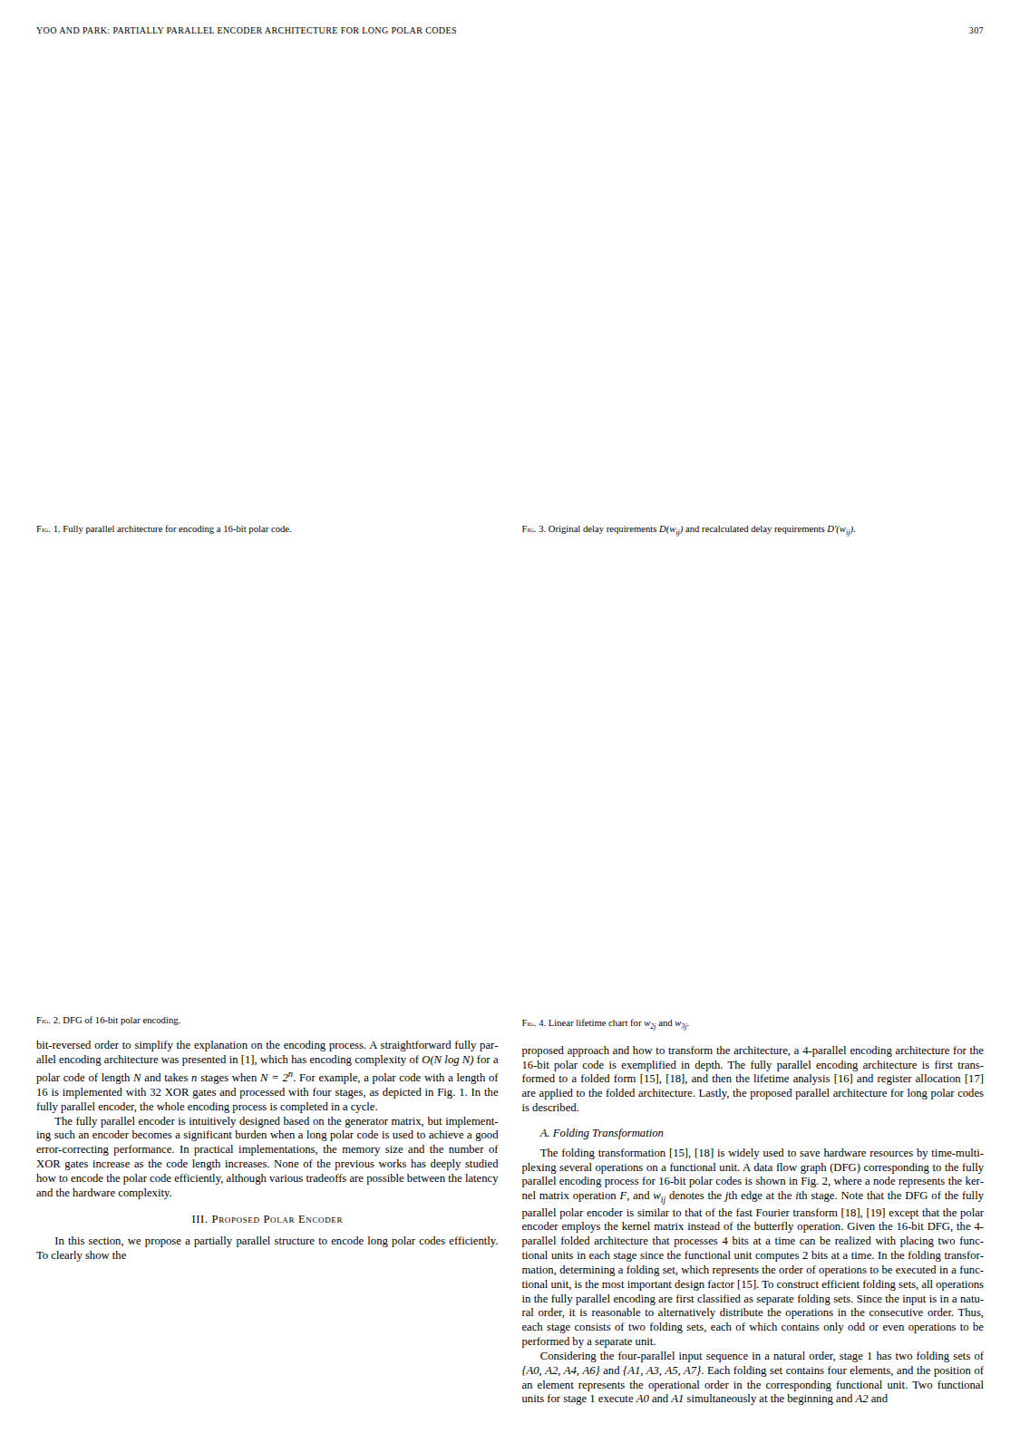Yoo and Park: Partially Parallel Encoder Architecture for Long Polar Codes 307
Fig. 1. Fully parallel architecture for encoding a 16-bit polar code.
Fig. 2. DFG of 16-bit polar encoding.
bit-reversed order to simplify the explanation on the encoding process. A straightforward fully parallel encoding architecture was presented in [1], which has encoding complexity of O(N log N) for a polar code of length N and takes n stages when N = 2n. For example, a polar code with a length of 16 is implemented with 32 XOR gates and processed with four stages, as depicted in Fig. 1. In the fully parallel encoder, the whole encoding process is completed in a cycle.
The fully parallel encoder is intuitively designed based on the generator matrix, but implementing such an encoder becomes a significant burden when a long polar code is used to achieve a good error-correcting performance. In practical implementations, the memory size and the number of XOR gates increase as the code length increases. None of the previous works has deeply studied how to encode the polar code efficiently, although various tradeoffs are possible between the latency and the hardware complexity.
III. Proposed Polar Encoder
In this section, we propose a partially parallel structure to encode long polar codes efficiently. To clearly show the
Fig. 3. Original delay requirements D(wij) and recalculated delay requirements D′(wij).
Fig. 4. Linear lifetime chart for w2j and w3j.
proposed approach and how to transform the architecture, a 4-parallel encoding architecture for the 16-bit polar code is exemplified in depth. The fully parallel encoding architecture is first transformed to a folded form [15], [18], and then the lifetime analysis [16] and register allocation [17] are applied to the folded architecture. Lastly, the proposed parallel architecture for long polar codes is described.
A. Folding Transformation
The folding transformation [15], [18] is widely used to save hardware resources by time-multiplexing several operations on a functional unit. A data flow graph (DFG) corresponding to the fully parallel encoding process for 16-bit polar codes is shown in Fig. 2, where a node represents the kernel matrix operation F, and wij denotes the jth edge at the ith stage. Note that the DFG of the fully parallel polar encoder is similar to that of the fast Fourier transform [18], [19] except that the polar encoder employs the kernel matrix instead of the butterfly operation. Given the 16-bit DFG, the 4-parallel folded architecture that processes 4 bits at a time can be realized with placing two functional units in each stage since the functional unit computes 2 bits at a time. In the folding transformation, determining a folding set, which represents the order of operations to be executed in a functional unit, is the most important design factor [15]. To construct efficient folding sets, all operations in the fully parallel encoding are first classified as separate folding sets. Since the input is in a natural order, it is reasonable to alternatively distribute the operations in the consecutive order. Thus, each stage consists of two folding sets, each of which contains only odd or even operations to be performed by a separate unit.
Considering the four-parallel input sequence in a natural order, stage 1 has two folding sets of {A0, A2, A4, A6} and {A1, A3, A5, A7}. Each folding set contains four elements, and the position of an element represents the operational order in the corresponding functional unit. Two functional units for stage 1 execute A0 and A1 simultaneously at the beginning and A2 and